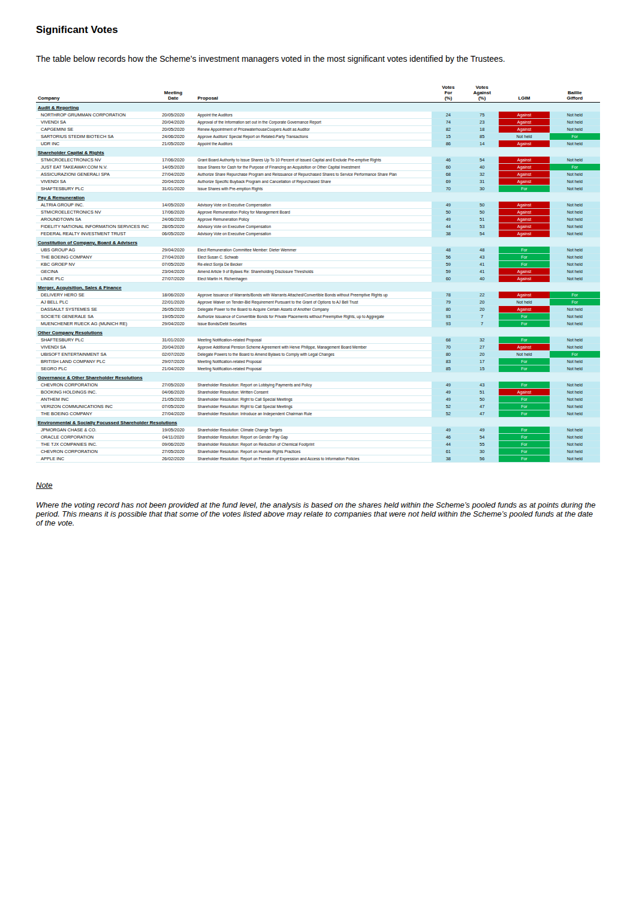Significant Votes
The table below records how the Scheme’s investment managers voted in the most significant votes identified by the Trustees.
| Company | Meeting Date | Proposal | Votes For (%) | Votes Against (%) | LGIM | Baillie Gifford |
| --- | --- | --- | --- | --- | --- | --- |
| Audit & Reporting |
| NORTHROP GRUMMAN CORPORATION | 20/05/2020 | Appoint the Auditors | 24 | 75 | Against | Not held |
| VIVENDI SA | 20/04/2020 | Approval of the Information set out in the Corporate Governance Report | 74 | 23 | Against | Not held |
| CAPGEMINI SE | 20/05/2020 | Renew Appointment of PricewaterhouseCoopers Audit as Auditor | 82 | 18 | Against | Not held |
| SARTORIUS STEDIM BIOTECH SA | 24/06/2020 | Approve Auditors' Special Report on Related-Party Transactions | 15 | 85 | Not held | For |
| UDR INC | 21/05/2020 | Appoint the Auditors | 86 | 14 | Against | Not held |
| Shareholder Capital & Rights |
| STMICROELECTRONICS NV | 17/06/2020 | Grant Board Authority to Issue Shares Up To 10 Percent of Issued Capital and Exclude Pre-emptive Rights | 46 | 54 | Against | Not held |
| JUST EAT TAKEAWAY.COM N.V. | 14/05/2020 | Issue Shares for Cash for the Purpose of Financing an Acquisition or Other Capital Investment | 60 | 40 | Against | For |
| ASSICURAZIONI GENERALI SPA | 27/04/2020 | Authorize Share Repurchase Program and Reissuance of Repurchased Shares to Service Performance Share Plan | 68 | 32 | Against | Not held |
| VIVENDI SA | 20/04/2020 | Authorize Specific Buyback Program and Cancellation of Repurchased Share | 69 | 31 | Against | Not held |
| SHAFTESBURY PLC | 31/01/2020 | Issue Shares with Pre-emption Rights | 70 | 30 | For | Not held |
| Pay & Remuneration |
| ALTRIA GROUP INC. | 14/05/2020 | Advisory Vote on Executive Compensation | 49 | 50 | Against | Not held |
| STMICROELECTRONICS NV | 17/06/2020 | Approve Remuneration Policy for Management Board | 50 | 50 | Against | Not held |
| AROUNDTOWN SA | 24/06/2020 | Approve Remuneration Policy | 49 | 51 | Against | Not held |
| FIDELITY NATIONAL INFORMATION SERVICES INC | 28/05/2020 | Advisory Vote on Executive Compensation | 44 | 53 | Against | Not held |
| FEDERAL REALTY INVESTMENT TRUST | 06/05/2020 | Advisory Vote on Executive Compensation | 38 | 54 | Against | Not held |
| Constitution of Company, Board & Advisers |
| UBS GROUP AG | 29/04/2020 | Elect Remuneration Committee Member: Dieter Wemmer | 48 | 48 | For | Not held |
| THE BOEING COMPANY | 27/04/2020 | Elect Susan C. Schwab | 56 | 43 | For | Not held |
| KBC GROEP NV | 07/05/2020 | Re-elect Sonja De Becker | 59 | 41 | For | Not held |
| GECINA | 23/04/2020 | Amend Article 9 of Bylaws Re: Shareholding Disclosure Thresholds | 59 | 41 | Against | Not held |
| LINDE PLC | 27/07/2020 | Elect Martin H. Richenhagen | 60 | 40 | Against | Not held |
| Merger, Acquisition, Sales & Finance |
| DELIVERY HERO SE | 18/06/2020 | Approve Issuance of Warrants/Bonds with Warrants Attached/Convertible Bonds without Preemptive Rights up | 78 | 22 | Against | For |
| AJ BELL PLC | 22/01/2020 | Approve Waiver on Tender-Bid Requirement Pursuant to the Grant of Options to AJ Bell Trust | 79 | 20 | Not held | For |
| DASSAULT SYSTEMES SE | 26/05/2020 | Delegate Power to the Board to Acquire Certain Assets of Another Company | 80 | 20 | Against | Not held |
| SOCIETE GENERALE SA | 19/05/2020 | Authorize Issuance of Convertible Bonds for Private Placements without Preemptive Rights, up to Aggregate | 93 | 7 | For | Not held |
| MUENCHENER RUECK AG (MUNICH RE) | 29/04/2020 | Issue Bonds/Debt Securities | 93 | 7 | For | Not held |
| Other Company Resolutions |
| SHAFTESBURY PLC | 31/01/2020 | Meeting Notification-related Proposal | 68 | 32 | For | Not held |
| VIVENDI SA | 20/04/2020 | Approve Additional Pension Scheme Agreement with Herve Philippe, Management Board Member | 70 | 27 | Against | Not held |
| UBISOFT ENTERTAINMENT SA | 02/07/2020 | Delegate Powers to the Board to Amend Bylaws to Comply with Legal Changes | 80 | 20 | Not held | For |
| BRITISH LAND COMPANY PLC | 29/07/2020 | Meeting Notification-related Proposal | 83 | 17 | For | Not held |
| SEGRO PLC | 21/04/2020 | Meeting Notification-related Proposal | 85 | 15 | For | Not held |
| Governance & Other Shareholder Resolutions |
| CHEVRON CORPORATION | 27/05/2020 | Shareholder Resolution: Report on Lobbying Payments and Policy | 49 | 43 | For | Not held |
| BOOKING HOLDINGS INC. | 04/06/2020 | Shareholder Resolution: Written Consent | 49 | 51 | Against | Not held |
| ANTHEM INC | 21/05/2020 | Shareholder Resolution: Right to Call Special Meetings | 49 | 50 | For | Not held |
| VERIZON COMMUNICATIONS INC | 07/05/2020 | Shareholder Resolution: Right to Call Special Meetings | 52 | 47 | For | Not held |
| THE BOEING COMPANY | 27/04/2020 | Shareholder Resolution: Introduce an Independent Chairman Rule | 52 | 47 | For | Not held |
| Environmental & Socially Focussed Shareholder Resolutions |
| JPMORGAN CHASE & CO. | 19/05/2020 | Shareholder Resolution: Climate Change Targets | 49 | 49 | For | Not held |
| ORACLE CORPORATION | 04/11/2020 | Shareholder Resolution: Report on Gender Pay Gap | 46 | 54 | For | Not held |
| THE TJX COMPANIES INC. | 09/06/2020 | Shareholder Resolution: Report on Reduction of Chemical Footprint | 44 | 55 | For | Not held |
| CHEVRON CORPORATION | 27/05/2020 | Shareholder Resolution: Report on Human Rights Practices | 61 | 30 | For | Not held |
| APPLE INC | 26/02/2020 | Shareholder Resolution: Report on Freedom of Expression and Access to Information Policies | 38 | 56 | For | Not held |
Note
Where the voting record has not been provided at the fund level, the analysis is based on the shares held within the Scheme’s pooled funds as at points during the period. This means it is possible that that some of the votes listed above may relate to companies that were not held within the Scheme’s pooled funds at the date of the vote.